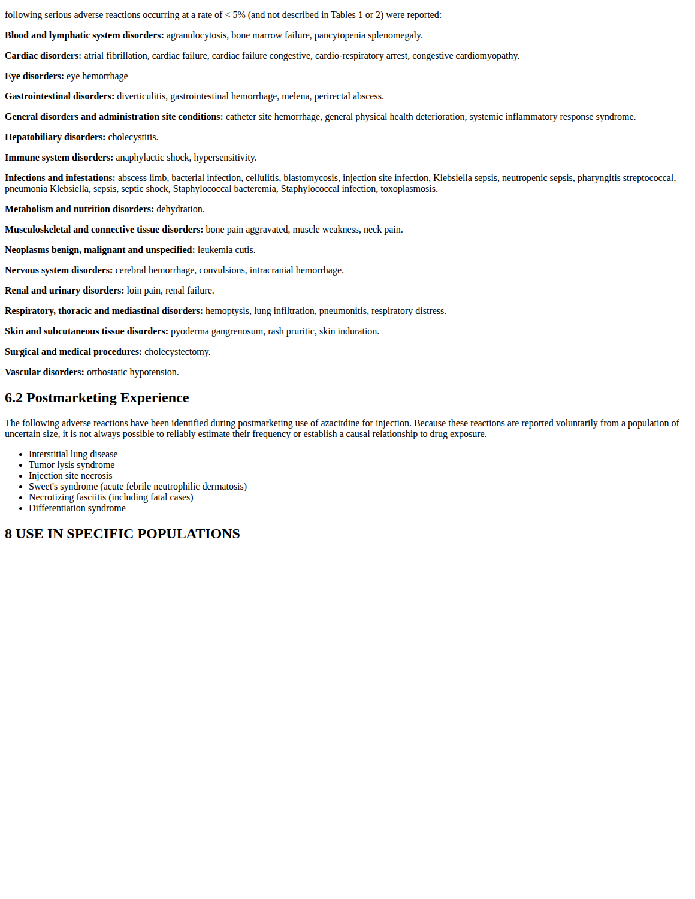following serious adverse reactions occurring at a rate of < 5% (and not described in Tables 1 or 2) were reported:
Blood and lymphatic system disorders: agranulocytosis, bone marrow failure, pancytopenia splenomegaly.
Cardiac disorders: atrial fibrillation, cardiac failure, cardiac failure congestive, cardio-respiratory arrest, congestive cardiomyopathy.
Eye disorders: eye hemorrhage
Gastrointestinal disorders: diverticulitis, gastrointestinal hemorrhage, melena, perirectal abscess.
General disorders and administration site conditions: catheter site hemorrhage, general physical health deterioration, systemic inflammatory response syndrome.
Hepatobiliary disorders: cholecystitis.
Immune system disorders: anaphylactic shock, hypersensitivity.
Infections and infestations: abscess limb, bacterial infection, cellulitis, blastomycosis, injection site infection, Klebsiella sepsis, neutropenic sepsis, pharyngitis streptococcal, pneumonia Klebsiella, sepsis, septic shock, Staphylococcal bacteremia, Staphylococcal infection, toxoplasmosis.
Metabolism and nutrition disorders: dehydration.
Musculoskeletal and connective tissue disorders: bone pain aggravated, muscle weakness, neck pain.
Neoplasms benign, malignant and unspecified: leukemia cutis.
Nervous system disorders: cerebral hemorrhage, convulsions, intracranial hemorrhage.
Renal and urinary disorders: loin pain, renal failure.
Respiratory, thoracic and mediastinal disorders: hemoptysis, lung infiltration, pneumonitis, respiratory distress.
Skin and subcutaneous tissue disorders: pyoderma gangrenosum, rash pruritic, skin induration.
Surgical and medical procedures: cholecystectomy.
Vascular disorders: orthostatic hypotension.
6.2 Postmarketing Experience
The following adverse reactions have been identified during postmarketing use of azacitdine for injection. Because these reactions are reported voluntarily from a population of uncertain size, it is not always possible to reliably estimate their frequency or establish a causal relationship to drug exposure.
Interstitial lung disease
Tumor lysis syndrome
Injection site necrosis
Sweet's syndrome (acute febrile neutrophilic dermatosis)
Necrotizing fasciitis (including fatal cases)
Differentiation syndrome
8 USE IN SPECIFIC POPULATIONS